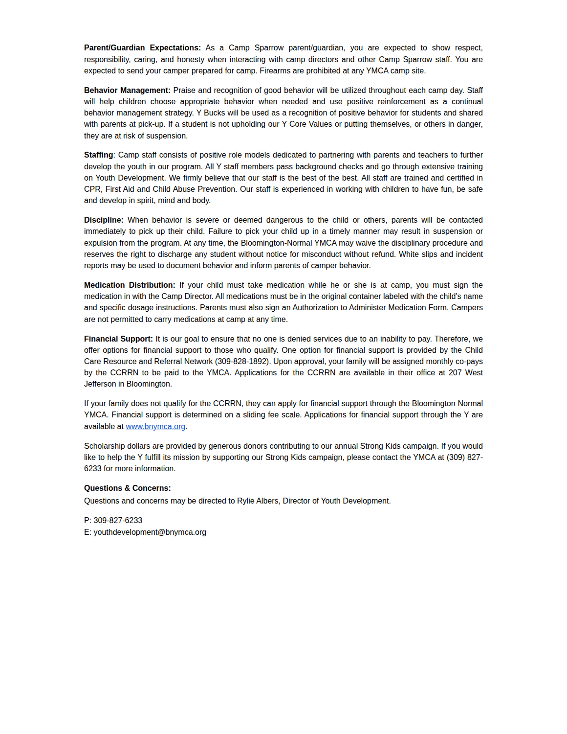Parent/Guardian Expectations: As a Camp Sparrow parent/guardian, you are expected to show respect, responsibility, caring, and honesty when interacting with camp directors and other Camp Sparrow staff. You are expected to send your camper prepared for camp. Firearms are prohibited at any YMCA camp site.
Behavior Management: Praise and recognition of good behavior will be utilized throughout each camp day. Staff will help children choose appropriate behavior when needed and use positive reinforcement as a continual behavior management strategy. Y Bucks will be used as a recognition of positive behavior for students and shared with parents at pick-up. If a student is not upholding our Y Core Values or putting themselves, or others in danger, they are at risk of suspension.
Staffing: Camp staff consists of positive role models dedicated to partnering with parents and teachers to further develop the youth in our program. All Y staff members pass background checks and go through extensive training on Youth Development. We firmly believe that our staff is the best of the best. All staff are trained and certified in CPR, First Aid and Child Abuse Prevention. Our staff is experienced in working with children to have fun, be safe and develop in spirit, mind and body.
Discipline: When behavior is severe or deemed dangerous to the child or others, parents will be contacted immediately to pick up their child. Failure to pick your child up in a timely manner may result in suspension or expulsion from the program. At any time, the Bloomington-Normal YMCA may waive the disciplinary procedure and reserves the right to discharge any student without notice for misconduct without refund. White slips and incident reports may be used to document behavior and inform parents of camper behavior.
Medication Distribution: If your child must take medication while he or she is at camp, you must sign the medication in with the Camp Director. All medications must be in the original container labeled with the child's name and specific dosage instructions. Parents must also sign an Authorization to Administer Medication Form. Campers are not permitted to carry medications at camp at any time.
Financial Support: It is our goal to ensure that no one is denied services due to an inability to pay. Therefore, we offer options for financial support to those who qualify. One option for financial support is provided by the Child Care Resource and Referral Network (309-828-1892). Upon approval, your family will be assigned monthly co-pays by the CCRRN to be paid to the YMCA. Applications for the CCRRN are available in their office at 207 West Jefferson in Bloomington.
If your family does not qualify for the CCRRN, they can apply for financial support through the Bloomington Normal YMCA. Financial support is determined on a sliding fee scale. Applications for financial support through the Y are available at www.bnymca.org.
Scholarship dollars are provided by generous donors contributing to our annual Strong Kids campaign. If you would like to help the Y fulfill its mission by supporting our Strong Kids campaign, please contact the YMCA at (309) 827-6233 for more information.
Questions & Concerns:
Questions and concerns may be directed to Rylie Albers, Director of Youth Development.
P: 309-827-6233
E: youthdevelopment@bnymca.org